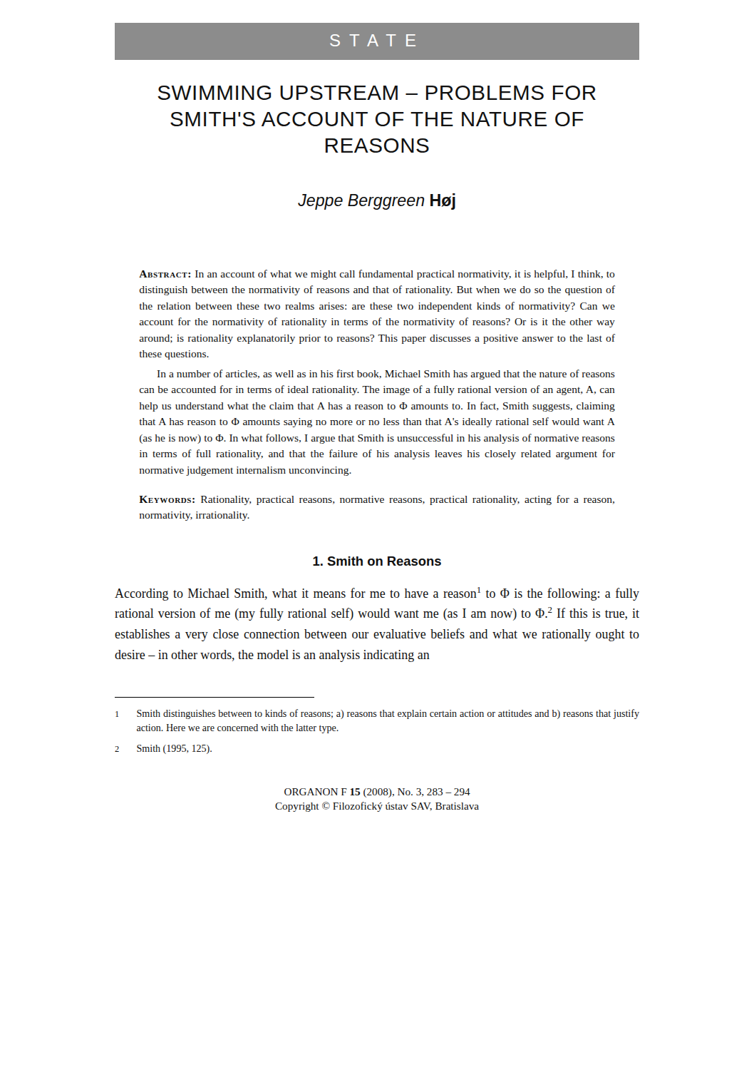State
Swimming Upstream – Problems for Smith's Account of the Nature of Reasons
Jeppe Berggreen Høj
Abstract: In an account of what we might call fundamental practical normativity, it is helpful, I think, to distinguish between the normativity of reasons and that of rationality. But when we do so the question of the relation between these two realms arises: are these two independent kinds of normativity? Can we account for the normativity of rationality in terms of the normativity of reasons? Or is it the other way around; is rationality explanatorily prior to reasons? This paper discusses a positive answer to the last of these questions.
In a number of articles, as well as in his first book, Michael Smith has argued that the nature of reasons can be accounted for in terms of ideal rationality. The image of a fully rational version of an agent, A, can help us understand what the claim that A has a reason to Φ amounts to. In fact, Smith suggests, claiming that A has reason to Φ amounts saying no more or no less than that A's ideally rational self would want A (as he is now) to Φ. In what follows, I argue that Smith is unsuccessful in his analysis of normative reasons in terms of full rationality, and that the failure of his analysis leaves his closely related argument for normative judgement internalism unconvincing.
Keywords: Rationality, practical reasons, normative reasons, practical rationality, acting for a reason, normativity, irrationality.
1. Smith on Reasons
According to Michael Smith, what it means for me to have a reason1 to Φ is the following: a fully rational version of me (my fully rational self) would want me (as I am now) to Φ.2 If this is true, it establishes a very close connection between our evaluative beliefs and what we rationally ought to desire – in other words, the model is an analysis indicating an
1 Smith distinguishes between to kinds of reasons; a) reasons that explain certain action or attitudes and b) reasons that justify action. Here we are concerned with the latter type.
2 Smith (1995, 125).
ORGANON F 15 (2008), No. 3, 283 – 294
Copyright © Filozofický ústav SAV, Bratislava